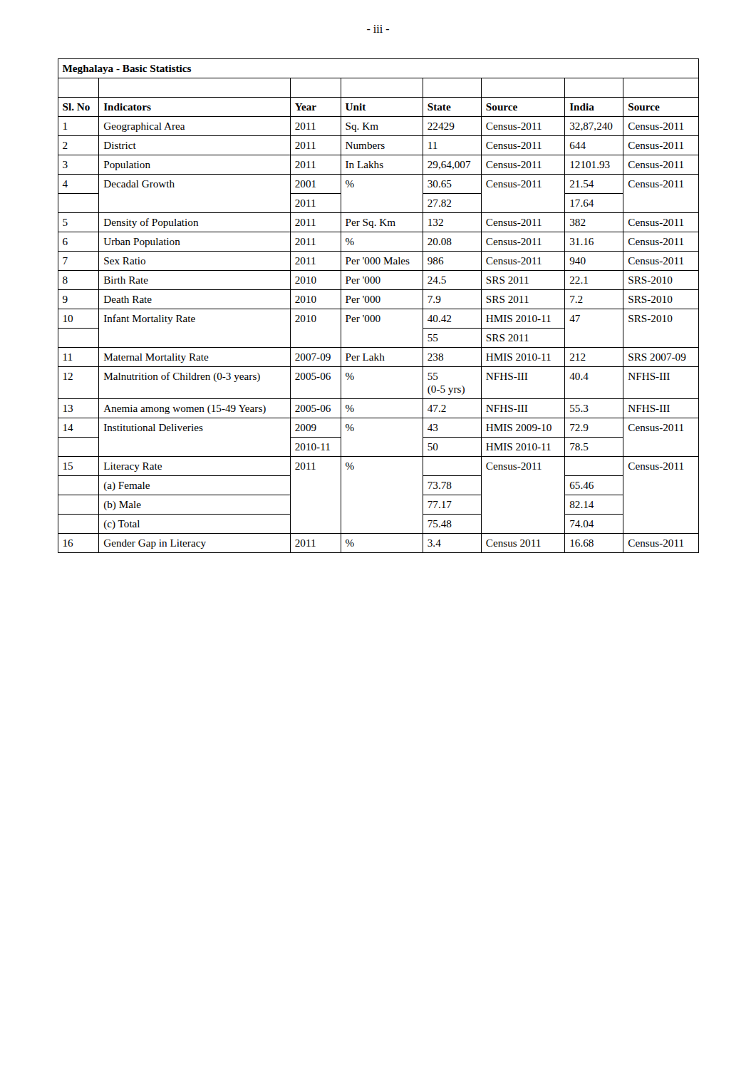- iii -
Meghalaya - Basic Statistics
| Sl. No | Indicators | Year | Unit | State | Source | India | Source |
| --- | --- | --- | --- | --- | --- | --- | --- |
| 1 | Geographical Area | 2011 | Sq. Km | 22429 | Census-2011 | 32,87,240 | Census-2011 |
| 2 | District | 2011 | Numbers | 11 | Census-2011 | 644 | Census-2011 |
| 3 | Population | 2011 | In Lakhs | 29,64,007 | Census-2011 | 12101.93 | Census-2011 |
| 4 | Decadal Growth | 2001 | % | 30.65 | Census-2011 | 21.54 | Census-2011 |
| | 2011 | 27.82 | 17.64 |
| 5 | Density of Population | 2011 | Per Sq. Km | 132 | Census-2011 | 382 | Census-2011 |
| 6 | Urban Population | 2011 | % | 20.08 | Census-2011 | 31.16 | Census-2011 |
| 7 | Sex Ratio | 2011 | Per '000 Males | 986 | Census-2011 | 940 | Census-2011 |
| 8 | Birth Rate | 2010 | Per '000 | 24.5 | SRS 2011 | 22.1 | SRS-2010 |
| 9 | Death Rate | 2010 | Per '000 | 7.9 | SRS 2011 | 7.2 | SRS-2010 |
| 10 | Infant Mortality Rate | 2010 | Per '000 | 40.42 | HMIS 2010-11 | 47 | SRS-2010 |
| | 55 | SRS 2011 |
| 11 | Maternal Mortality Rate | 2007-09 | Per Lakh | 238 | HMIS 2010-11 | 212 | SRS 2007-09 |
| 12 | Malnutrition of Children (0-3 years) | 2005-06 | % | 55 (0-5 yrs) | NFHS-III | 40.4 | NFHS-III |
| 13 | Anemia among women (15-49 Years) | 2005-06 | % | 47.2 | NFHS-III | 55.3 | NFHS-III |
| 14 | Institutional Deliveries | 2009 | % | 43 | HMIS 2009-10 | 72.9 | Census-2011 |
| | 2010-11 | 50 | HMIS 2010-11 | 78.5 |
| 15 | Literacy Rate | 2011 | % | | Census-2011 | | Census-2011 |
| | (a) Female | 73.78 | 65.46 |
| | (b) Male | 77.17 | 82.14 |
| | (c) Total | 75.48 | 74.04 |
| 16 | Gender Gap in Literacy | 2011 | % | 3.4 | Census 2011 | 16.68 | Census-2011 |